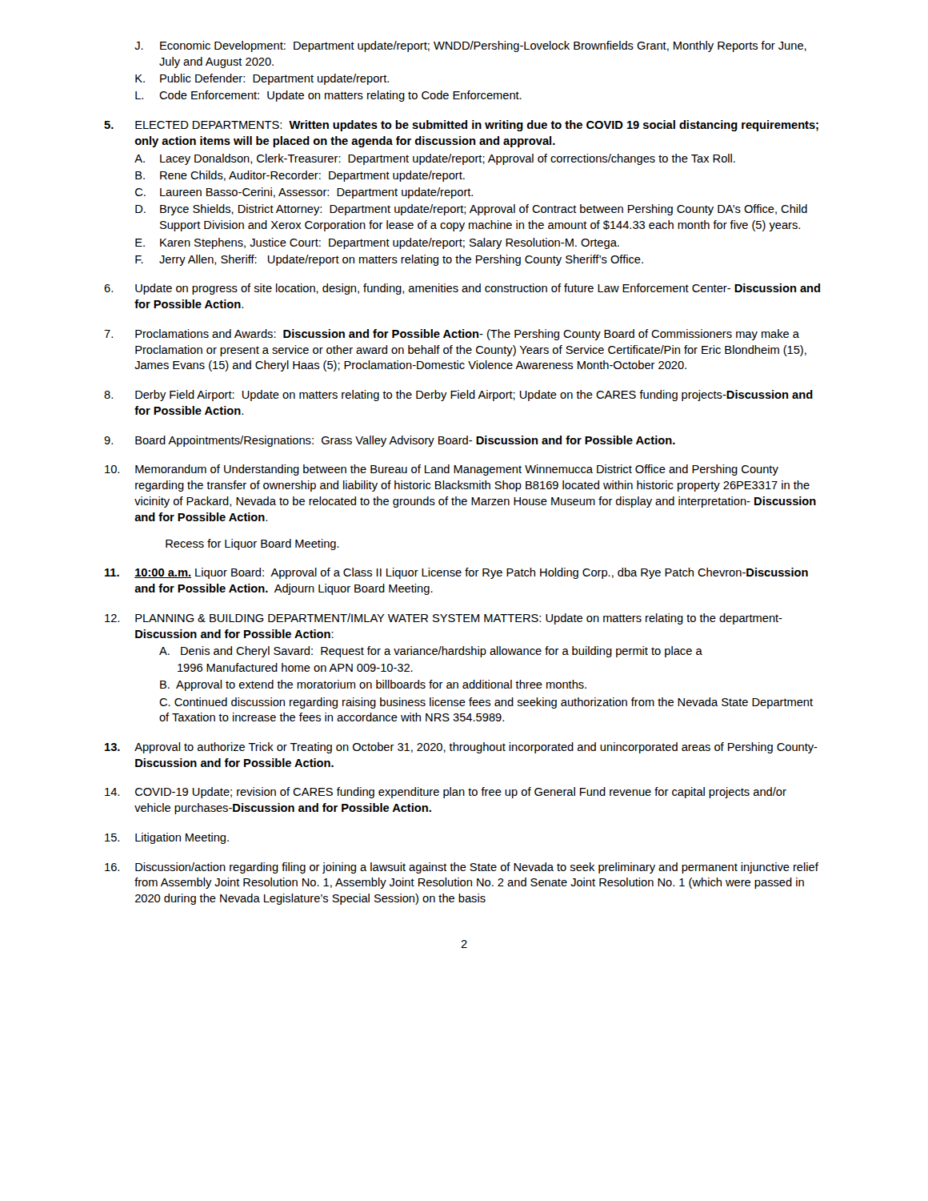J. Economic Development: Department update/report; WNDD/Pershing-Lovelock Brownfields Grant, Monthly Reports for June, July and August 2020.
K. Public Defender: Department update/report.
L. Code Enforcement: Update on matters relating to Code Enforcement.
5. ELECTED DEPARTMENTS: Written updates to be submitted in writing due to the COVID 19 social distancing requirements; only action items will be placed on the agenda for discussion and approval.
A. Lacey Donaldson, Clerk-Treasurer: Department update/report; Approval of corrections/changes to the Tax Roll.
B. Rene Childs, Auditor-Recorder: Department update/report.
C. Laureen Basso-Cerini, Assessor: Department update/report.
D. Bryce Shields, District Attorney: Department update/report; Approval of Contract between Pershing County DA’s Office, Child Support Division and Xerox Corporation for lease of a copy machine in the amount of $144.33 each month for five (5) years.
E. Karen Stephens, Justice Court: Department update/report; Salary Resolution-M. Ortega.
F. Jerry Allen, Sheriff: Update/report on matters relating to the Pershing County Sheriff’s Office.
6. Update on progress of site location, design, funding, amenities and construction of future Law Enforcement Center- Discussion and for Possible Action.
7. Proclamations and Awards: Discussion and for Possible Action- (The Pershing County Board of Commissioners may make a Proclamation or present a service or other award on behalf of the County) Years of Service Certificate/Pin for Eric Blondheim (15), James Evans (15) and Cheryl Haas (5); Proclamation-Domestic Violence Awareness Month-October 2020.
8. Derby Field Airport: Update on matters relating to the Derby Field Airport; Update on the CARES funding projects-Discussion and for Possible Action.
9. Board Appointments/Resignations: Grass Valley Advisory Board- Discussion and for Possible Action.
10. Memorandum of Understanding between the Bureau of Land Management Winnemucca District Office and Pershing County regarding the transfer of ownership and liability of historic Blacksmith Shop B8169 located within historic property 26PE3317 in the vicinity of Packard, Nevada to be relocated to the grounds of the Marzen House Museum for display and interpretation- Discussion and for Possible Action.
Recess for Liquor Board Meeting.
11. 10:00 a.m. Liquor Board: Approval of a Class II Liquor License for Rye Patch Holding Corp., dba Rye Patch Chevron-Discussion and for Possible Action. Adjourn Liquor Board Meeting.
12. PLANNING & BUILDING DEPARTMENT/IMLAY WATER SYSTEM MATTERS: Update on matters relating to the department-Discussion and for Possible Action:
A. Denis and Cheryl Savard: Request for a variance/hardship allowance for a building permit to place a
1996 Manufactured home on APN 009-10-32.
B. Approval to extend the moratorium on billboards for an additional three months.
C. Continued discussion regarding raising business license fees and seeking authorization from the Nevada State Department of Taxation to increase the fees in accordance with NRS 354.5989.
13. Approval to authorize Trick or Treating on October 31, 2020, throughout incorporated and unincorporated areas of Pershing County-Discussion and for Possible Action.
14. COVID-19 Update; revision of CARES funding expenditure plan to free up of General Fund revenue for capital projects and/or vehicle purchases-Discussion and for Possible Action.
15. Litigation Meeting.
16. Discussion/action regarding filing or joining a lawsuit against the State of Nevada to seek preliminary and permanent injunctive relief from Assembly Joint Resolution No. 1, Assembly Joint Resolution No. 2 and Senate Joint Resolution No. 1 (which were passed in 2020 during the Nevada Legislature’s Special Session) on the basis
2